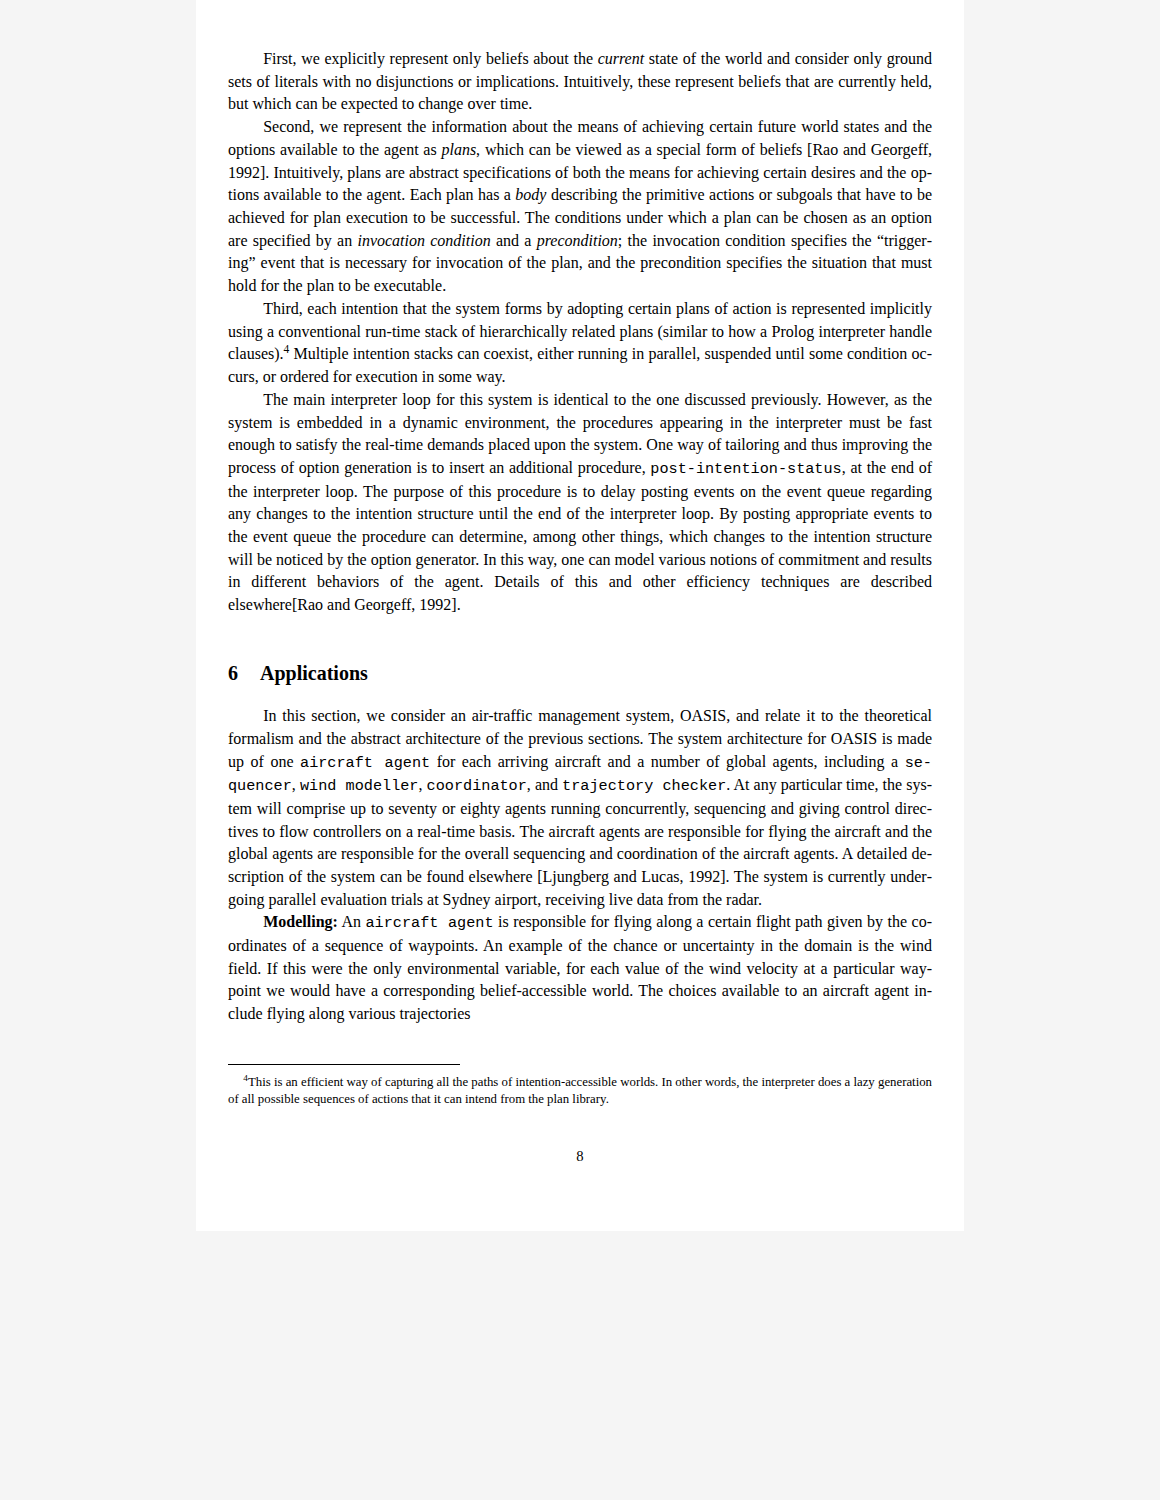First, we explicitly represent only beliefs about the current state of the world and consider only ground sets of literals with no disjunctions or implications. Intuitively, these represent beliefs that are currently held, but which can be expected to change over time.
Second, we represent the information about the means of achieving certain future world states and the options available to the agent as plans, which can be viewed as a special form of beliefs [Rao and Georgeff, 1992]. Intuitively, plans are abstract specifications of both the means for achieving certain desires and the options available to the agent. Each plan has a body describing the primitive actions or subgoals that have to be achieved for plan execution to be successful. The conditions under which a plan can be chosen as an option are specified by an invocation condition and a precondition; the invocation condition specifies the “triggering” event that is necessary for invocation of the plan, and the precondition specifies the situation that must hold for the plan to be executable.
Third, each intention that the system forms by adopting certain plans of action is represented implicitly using a conventional run-time stack of hierarchically related plans (similar to how a Prolog interpreter handle clauses).4 Multiple intention stacks can coexist, either running in parallel, suspended until some condition occurs, or ordered for execution in some way.
The main interpreter loop for this system is identical to the one discussed previously. However, as the system is embedded in a dynamic environment, the procedures appearing in the interpreter must be fast enough to satisfy the real-time demands placed upon the system. One way of tailoring and thus improving the process of option generation is to insert an additional procedure, post-intention-status, at the end of the interpreter loop. The purpose of this procedure is to delay posting events on the event queue regarding any changes to the intention structure until the end of the interpreter loop. By posting appropriate events to the event queue the procedure can determine, among other things, which changes to the intention structure will be noticed by the option generator. In this way, one can model various notions of commitment and results in different behaviors of the agent. Details of this and other efficiency techniques are described elsewhere[Rao and Georgeff, 1992].
6 Applications
In this section, we consider an air-traffic management system, OASIS, and relate it to the theoretical formalism and the abstract architecture of the previous sections. The system architecture for OASIS is made up of one aircraft agent for each arriving aircraft and a number of global agents, including a sequencer, wind modeller, coordinator, and trajectory checker. At any particular time, the system will comprise up to seventy or eighty agents running concurrently, sequencing and giving control directives to flow controllers on a real-time basis. The aircraft agents are responsible for flying the aircraft and the global agents are responsible for the overall sequencing and coordination of the aircraft agents. A detailed description of the system can be found elsewhere [Ljungberg and Lucas, 1992]. The system is currently undergoing parallel evaluation trials at Sydney airport, receiving live data from the radar.
Modelling: An aircraft agent is responsible for flying along a certain flight path given by the coordinates of a sequence of waypoints. An example of the chance or uncertainty in the domain is the wind field. If this were the only environmental variable, for each value of the wind velocity at a particular waypoint we would have a corresponding belief-accessible world. The choices available to an aircraft agent include flying along various trajectories
4This is an efficient way of capturing all the paths of intention-accessible worlds. In other words, the interpreter does a lazy generation of all possible sequences of actions that it can intend from the plan library.
8